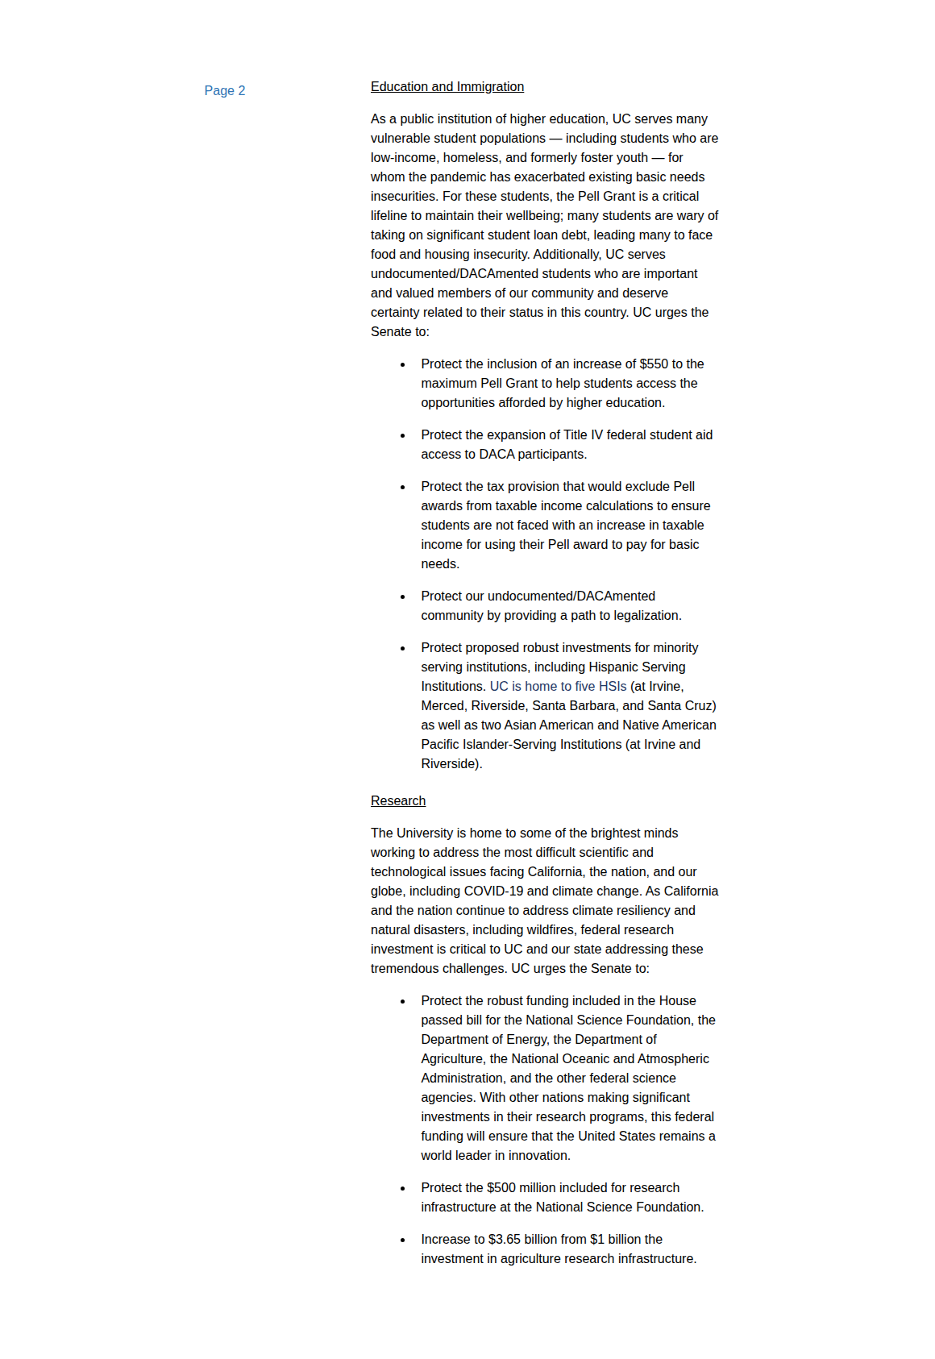Page 2
Education and Immigration
As a public institution of higher education, UC serves many vulnerable student populations — including students who are low-income, homeless, and formerly foster youth — for whom the pandemic has exacerbated existing basic needs insecurities. For these students, the Pell Grant is a critical lifeline to maintain their wellbeing; many students are wary of taking on significant student loan debt, leading many to face food and housing insecurity. Additionally, UC serves undocumented/DACAmented students who are important and valued members of our community and deserve certainty related to their status in this country. UC urges the Senate to:
Protect the inclusion of an increase of $550 to the maximum Pell Grant to help students access the opportunities afforded by higher education.
Protect the expansion of Title IV federal student aid access to DACA participants.
Protect the tax provision that would exclude Pell awards from taxable income calculations to ensure students are not faced with an increase in taxable income for using their Pell award to pay for basic needs.
Protect our undocumented/DACAmented community by providing a path to legalization.
Protect proposed robust investments for minority serving institutions, including Hispanic Serving Institutions. UC is home to five HSIs (at Irvine, Merced, Riverside, Santa Barbara, and Santa Cruz) as well as two Asian American and Native American Pacific Islander-Serving Institutions (at Irvine and Riverside).
Research
The University is home to some of the brightest minds working to address the most difficult scientific and technological issues facing California, the nation, and our globe, including COVID-19 and climate change. As California and the nation continue to address climate resiliency and natural disasters, including wildfires, federal research investment is critical to UC and our state addressing these tremendous challenges. UC urges the Senate to:
Protect the robust funding included in the House passed bill for the National Science Foundation, the Department of Energy, the Department of Agriculture, the National Oceanic and Atmospheric Administration, and the other federal science agencies. With other nations making significant investments in their research programs, this federal funding will ensure that the United States remains a world leader in innovation.
Protect the $500 million included for research infrastructure at the National Science Foundation.
Increase to $3.65 billion from $1 billion the investment in agriculture research infrastructure.